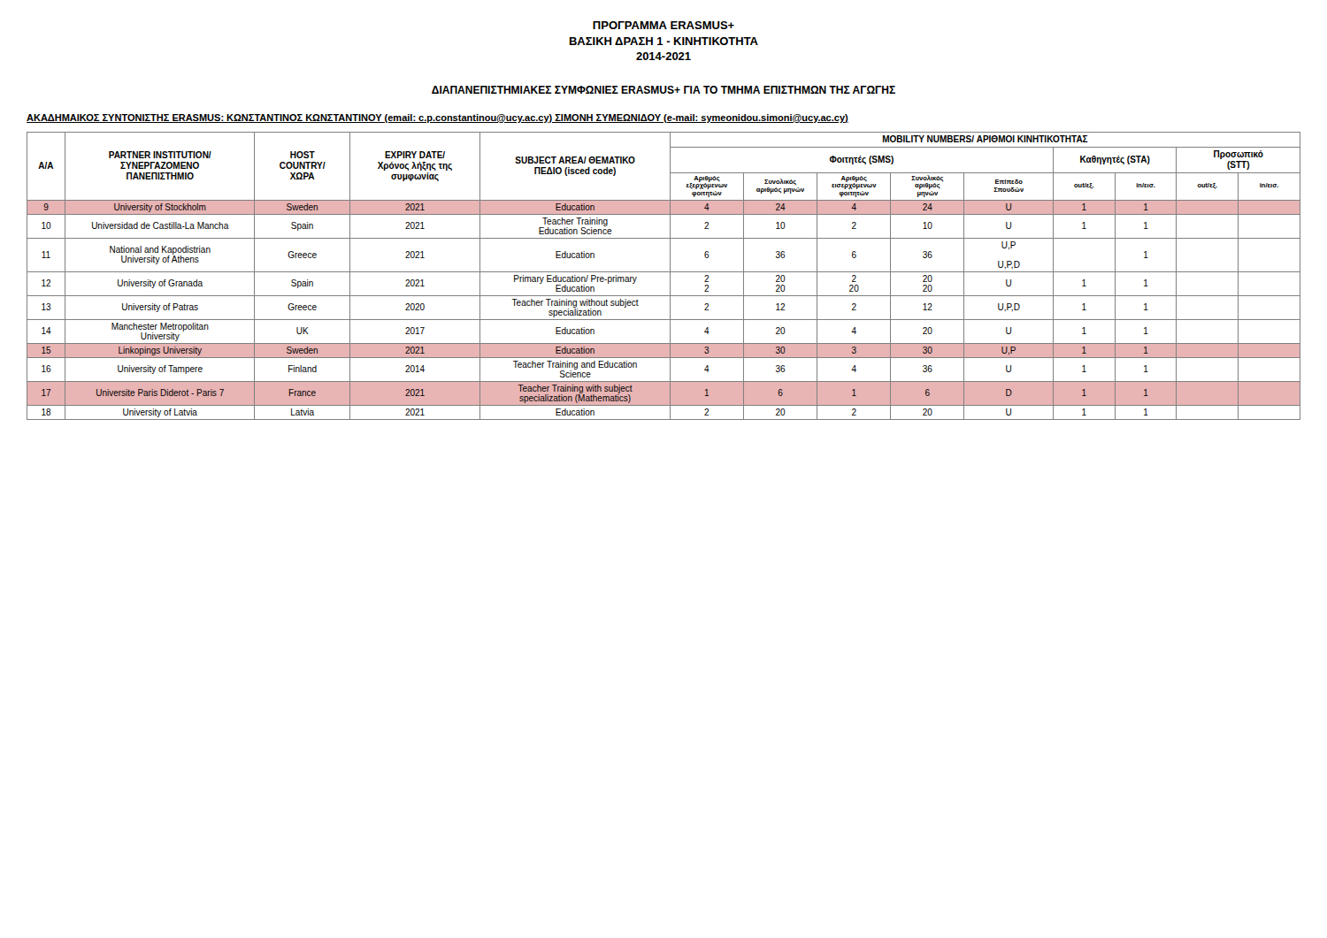ΠΡΟΓΡΑΜΜΑ ERASMUS+
ΒΑΣΙΚΗ ΔΡΑΣΗ 1 - ΚΙΝΗΤΙΚΟΤΗΤΑ
2014-2021
ΔΙΑΠΑΝΕΠΙΣΤΗΜΙΑΚΕΣ ΣΥΜΦΩΝΙΕΣ ERASMUS+ ΓΙΑ ΤΟ ΤΜΗΜΑ ΕΠΙΣΤΗΜΩΝ ΤΗΣ ΑΓΩΓΗΣ
ΑΚΑΔΗΜΑΙΚΟΣ ΣΥΝΤΟΝΙΣΤΗΣ ERASMUS: ΚΩΝΣΤΑΝΤΙΝΟΣ ΚΩΝΣΤΑΝΤΙΝΟΥ (email: c.p.constantinou@ucy.ac.cy) ΣΙΜΟΝΗ ΣΥΜΕΩΝΙΔΟΥ (e-mail: symeonidou.simoni@ucy.ac.cy)
| Α/Α | PARTNER INSTITUTION/ ΣΥΝΕΡΓΑΖΟΜΕΝΟ ΠΑΝΕΠΙΣΤΗΜΙΟ | HOST COUNTRY/ ΧΩΡΑ | EXPIRY DATE/ Χρόνος λήξης της συμφωνίας | SUBJECT AREA/ ΘΕΜΑΤΙΚΟ ΠΕΔΙΟ (isced code) | MOBILITY NUMBERS/ ΑΡΙΘΜΟΙ ΚΙΝΗΤΙΚΟΤΗΤΑΣ |
| --- | --- | --- | --- | --- | --- |
| Φοιτητές (SMS) | Καθηγητές (STA) | Προσωπικό (STT) |
| Αριθμός εξερχόμενων φοιτητών | Συνολικός αριθμός μηνών | Αριθμός εισερχόμενων φοιτητών | Συνολικός αριθμός μηνών | Επίπεδο Σπουδών | out/εξ. | in/εισ. | out/εξ. | in/εισ. |
| 9 | University of Stockholm | Sweden | 2021 | Education | 4 | 24 | 4 | 24 | U | 1 | 1 | | |
| 10 | Universidad de Castilla-La Mancha | Spain | 2021 | Teacher Training Education Science | 2 | 10 | 2 | 10 | U | 1 | 1 | | |
| 11 | National and Kapodistrian University of Athens | Greece | 2021 | Education | 6 | 36 | 6 | 36 | U,P U,P,D | | 1 | | |
| 12 | University of Granada | Spain | 2021 | Primary Education/ Pre-primary Education | 2 2 | 20 20 | 2 20 | 20 20 | U | 1 | 1 | | |
| 13 | University of Patras | Greece | 2020 | Teacher Training without subject specialization | 2 | 12 | 2 | 12 | U,P,D | 1 | 1 | | |
| 14 | Manchester Metropolitan University | UK | 2017 | Education | 4 | 20 | 4 | 20 | U | 1 | 1 | | |
| 15 | Linkopings University | Sweden | 2021 | Education | 3 | 30 | 3 | 30 | U,P | 1 | 1 | | |
| 16 | University of Tampere | Finland | 2014 | Teacher Training and Education Science | 4 | 36 | 4 | 36 | U | 1 | 1 | | |
| 17 | Universite Paris Diderot - Paris 7 | France | 2021 | Teacher Training with subject specialization (Mathematics) | 1 | 6 | 1 | 6 | D | 1 | 1 | | |
| 18 | University of Latvia | Latvia | 2021 | Education | 2 | 20 | 2 | 20 | U | 1 | 1 | | |